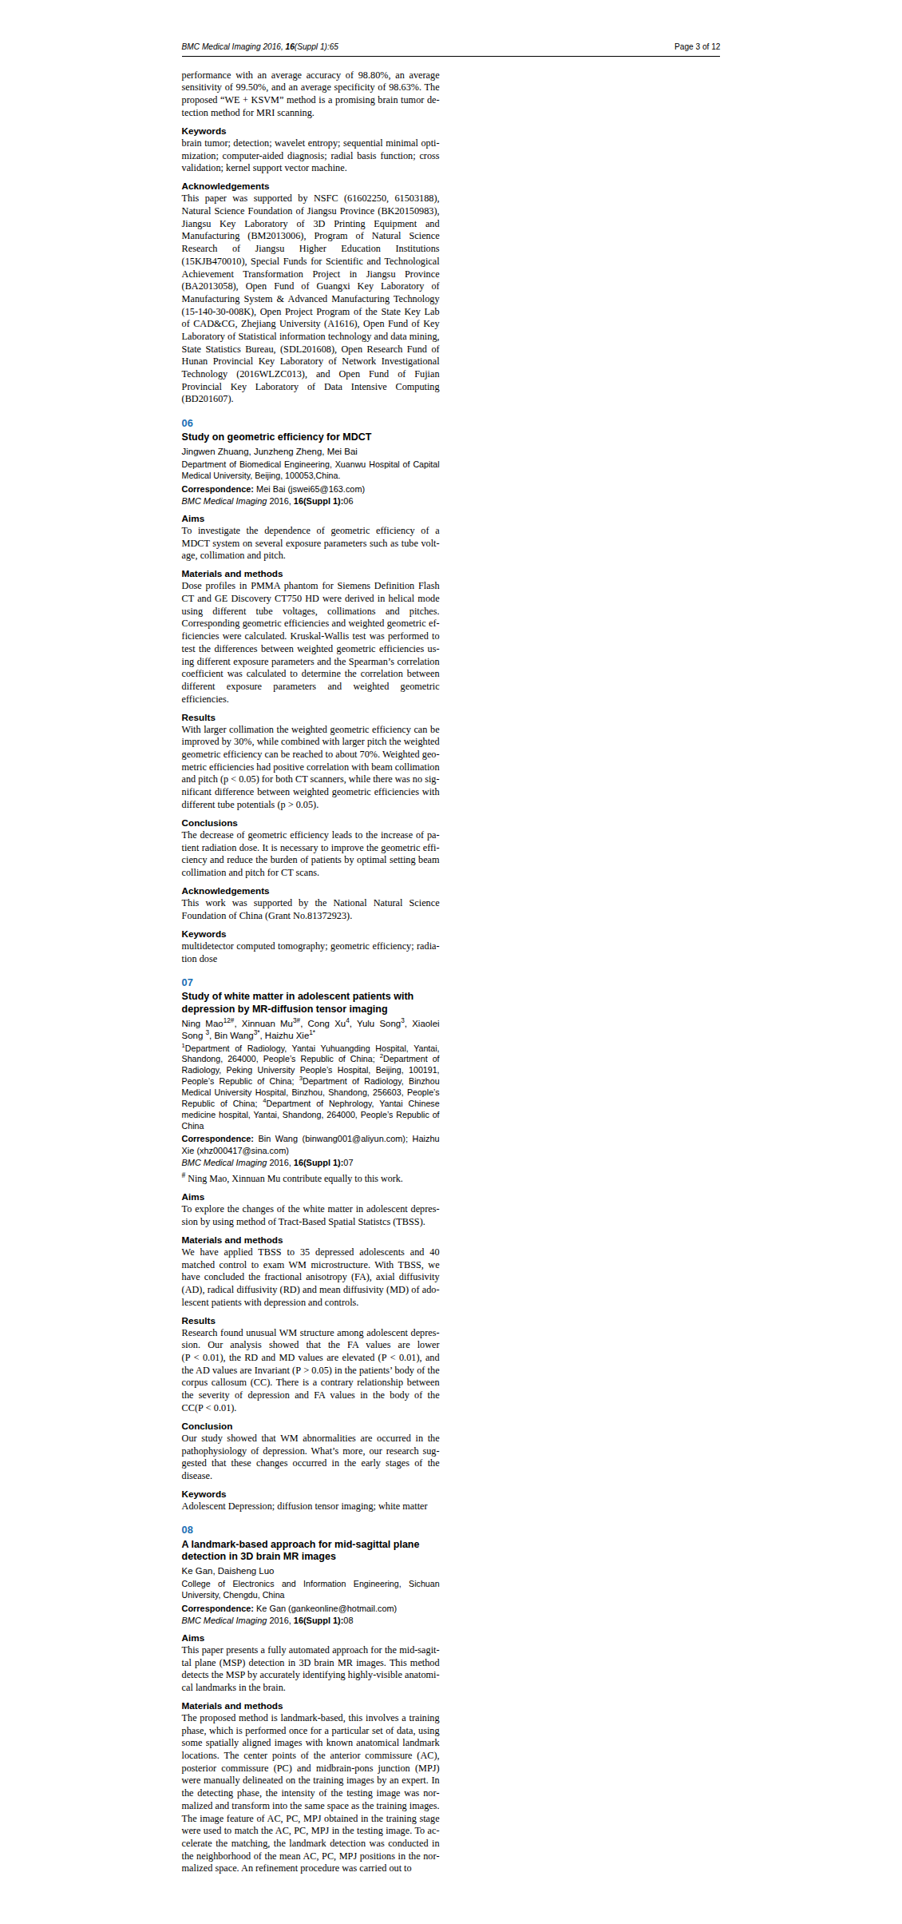BMC Medical Imaging 2016, 16(Suppl 1):65
Page 3 of 12
performance with an average accuracy of 98.80%, an average sensitivity of 99.50%, and an average specificity of 98.63%. The proposed “WE + KSVM” method is a promising brain tumor detection method for MRI scanning.
Keywords
brain tumor; detection; wavelet entropy; sequential minimal optimization; computer-aided diagnosis; radial basis function; cross validation; kernel support vector machine.
Acknowledgements
This paper was supported by NSFC (61602250, 61503188), Natural Science Foundation of Jiangsu Province (BK20150983), Jiangsu Key Laboratory of 3D Printing Equipment and Manufacturing (BM2013006), Program of Natural Science Research of Jiangsu Higher Education Institutions (15KJB470010), Special Funds for Scientific and Technological Achievement Transformation Project in Jiangsu Province (BA2013058), Open Fund of Guangxi Key Laboratory of Manufacturing System & Advanced Manufacturing Technology (15-140-30-008K), Open Project Program of the State Key Lab of CAD&CG, Zhejiang University (A1616), Open Fund of Key Laboratory of Statistical information technology and data mining, State Statistics Bureau, (SDL201608), Open Research Fund of Hunan Provincial Key Laboratory of Network Investigational Technology (2016WLZC013), and Open Fund of Fujian Provincial Key Laboratory of Data Intensive Computing (BD201607).
06
Study on geometric efficiency for MDCT
Jingwen Zhuang, Junzheng Zheng, Mei Bai
Department of Biomedical Engineering, Xuanwu Hospital of Capital Medical University, Beijing, 100053,China.
Correspondence: Mei Bai (jswei65@163.com)
BMC Medical Imaging 2016, 16(Suppl 1): 06
Aims
To investigate the dependence of geometric efficiency of a MDCT system on several exposure parameters such as tube voltage, collimation and pitch.
Materials and methods
Dose profiles in PMMA phantom for Siemens Definition Flash CT and GE Discovery CT750 HD were derived in helical mode using different tube voltages, collimations and pitches. Corresponding geometric efficiencies and weighted geometric efficiencies were calculated. Kruskal-Wallis test was performed to test the differences between weighted geometric efficiencies using different exposure parameters and the Spearman’s correlation coefficient was calculated to determine the correlation between different exposure parameters and weighted geometric efficiencies.
Results
With larger collimation the weighted geometric efficiency can be improved by 30%, while combined with larger pitch the weighted geometric efficiency can be reached to about 70%. Weighted geometric efficiencies had positive correlation with beam collimation and pitch (p < 0.05) for both CT scanners, while there was no significant difference between weighted geometric efficiencies with different tube potentials (p > 0.05).
Conclusions
The decrease of geometric efficiency leads to the increase of patient radiation dose. It is necessary to improve the geometric efficiency and reduce the burden of patients by optimal setting beam collimation and pitch for CT scans.
Acknowledgements
This work was supported by the National Natural Science Foundation of China (Grant No.81372923).
Keywords
multidetector computed tomography; geometric efficiency; radiation dose
07
Study of white matter in adolescent patients with depression by MR-diffusion tensor imaging
Ning Mao12#, Xinnuan Mu3#, Cong Xu4, Yulu Song3, Xiaolei Song 3, Bin Wang3*, Haizhu Xie1*
1Department of Radiology, Yantai Yuhuangding Hospital, Yantai, Shandong, 264000, People’s Republic of China; 2Department of Radiology, Peking University People’s Hospital, Beijing, 100191, People’s Republic of China; 3Department of Radiology, Binzhou Medical University Hospital, Binzhou, Shandong, 256603, People’s Republic of China; 4Department of Nephrology, Yantai Chinese medicine hospital, Yantai, Shandong, 264000, People’s Republic of China
Correspondence: Bin Wang (binwang001@aliyun.com); Haizhu Xie (xhz000417@sina.com)
BMC Medical Imaging 2016, 16(Suppl 1): 07
# Ning Mao, Xinnuan Mu contribute equally to this work.
Aims
To explore the changes of the white matter in adolescent depression by using method of Tract-Based Spatial Statistcs (TBSS).
Materials and methods
We have applied TBSS to 35 depressed adolescents and 40 matched control to exam WM microstructure. With TBSS, we have concluded the fractional anisotropy (FA), axial diffusivity (AD), radical diffusivity (RD) and mean diffusivity (MD) of adolescent patients with depression and controls.
Results
Research found unusual WM structure among adolescent depression. Our analysis showed that the FA values are lower (P < 0.01), the RD and MD values are elevated (P < 0.01), and the AD values are Invariant (P > 0.05) in the patients’ body of the corpus callosum (CC). There is a contrary relationship between the severity of depression and FA values in the body of the CC(P < 0.01).
Conclusion
Our study showed that WM abnormalities are occurred in the pathophysiology of depression. What’s more, our research suggested that these changes occurred in the early stages of the disease.
Keywords
Adolescent Depression; diffusion tensor imaging; white matter
08
A landmark-based approach for mid-sagittal plane detection in 3D brain MR images
Ke Gan, Daisheng Luo
College of Electronics and Information Engineering, Sichuan University, Chengdu, China
Correspondence: Ke Gan (gankeonline@hotmail.com)
BMC Medical Imaging 2016, 16(Suppl 1): 08
Aims
This paper presents a fully automated approach for the mid-sagittal plane (MSP) detection in 3D brain MR images. This method detects the MSP by accurately identifying highly-visible anatomical landmarks in the brain.
Materials and methods
The proposed method is landmark-based, this involves a training phase, which is performed once for a particular set of data, using some spatially aligned images with known anatomical landmark locations. The center points of the anterior commissure (AC), posterior commissure (PC) and midbrain-pons junction (MPJ) were manually delineated on the training images by an expert. In the detecting phase, the intensity of the testing image was normalized and transform into the same space as the training images. The image feature of AC, PC, MPJ obtained in the training stage were used to match the AC, PC, MPJ in the testing image. To accelerate the matching, the landmark detection was conducted in the neighborhood of the mean AC, PC, MPJ positions in the normalized space. An refinement procedure was carried out to